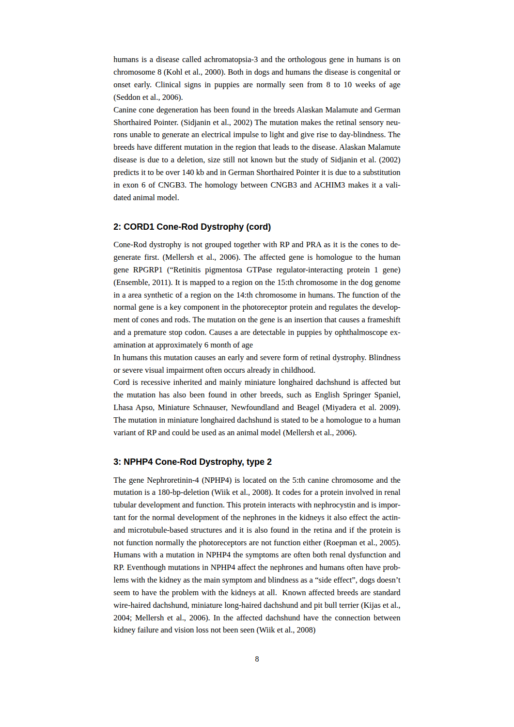humans is a disease called achromatopsia-3 and the orthologous gene in humans is on chromosome 8 (Kohl et al., 2000). Both in dogs and humans the disease is congenital or onset early. Clinical signs in puppies are normally seen from 8 to 10 weeks of age (Seddon et al., 2006).
Canine cone degeneration has been found in the breeds Alaskan Malamute and German Shorthaired Pointer. (Sidjanin et al., 2002) The mutation makes the retinal sensory neurons unable to generate an electrical impulse to light and give rise to day-blindness. The breeds have different mutation in the region that leads to the disease. Alaskan Malamute disease is due to a deletion, size still not known but the study of Sidjanin et al. (2002) predicts it to be over 140 kb and in German Shorthaired Pointer it is due to a substitution in exon 6 of CNGB3. The homology between CNGB3 and ACHIM3 makes it a validated animal model.
2: CORD1 Cone-Rod Dystrophy (cord)
Cone-Rod dystrophy is not grouped together with RP and PRA as it is the cones to degenerate first. (Mellersh et al., 2006). The affected gene is homologue to the human gene RPGRP1 (“Retinitis pigmentosa GTPase regulator-interacting protein 1 gene) (Ensemble, 2011). It is mapped to a region on the 15:th chromosome in the dog genome in a area synthetic of a region on the 14:th chromosome in humans. The function of the normal gene is a key component in the photoreceptor protein and regulates the development of cones and rods. The mutation on the gene is an insertion that causes a frameshift and a premature stop codon. Causes a are detectable in puppies by ophthalmoscope examination at approximately 6 month of age
In humans this mutation causes an early and severe form of retinal dystrophy. Blindness or severe visual impairment often occurs already in childhood.
Cord is recessive inherited and mainly miniature longhaired dachshund is affected but the mutation has also been found in other breeds, such as English Springer Spaniel, Lhasa Apso, Miniature Schnauser, Newfoundland and Beagel (Miyadera et al. 2009). The mutation in miniature longhaired dachshund is stated to be a homologue to a human variant of RP and could be used as an animal model (Mellersh et al., 2006).
3: NPHP4 Cone-Rod Dystrophy, type 2
The gene Nephroretinin-4 (NPHP4) is located on the 5:th canine chromosome and the mutation is a 180-bp-deletion (Wiik et al., 2008). It codes for a protein involved in renal tubular development and function. This protein interacts with nephrocystin and is important for the normal development of the nephrones in the kidneys it also effect the actin- and microtubule-based structures and it is also found in the retina and if the protein is not function normally the photoreceptors are not function either (Roepman et al., 2005). Humans with a mutation in NPHP4 the symptoms are often both renal dysfunction and RP. Eventhough mutations in NPHP4 affect the nephrones and humans often have problems with the kidney as the main symptom and blindness as a “side effect”, dogs doesn’t seem to have the problem with the kidneys at all. Known affected breeds are standard wire-haired dachshund, miniature long-haired dachshund and pit bull terrier (Kijas et al., 2004; Mellersh et al., 2006). In the affected dachshund have the connection between kidney failure and vision loss not been seen (Wiik et al., 2008)
8